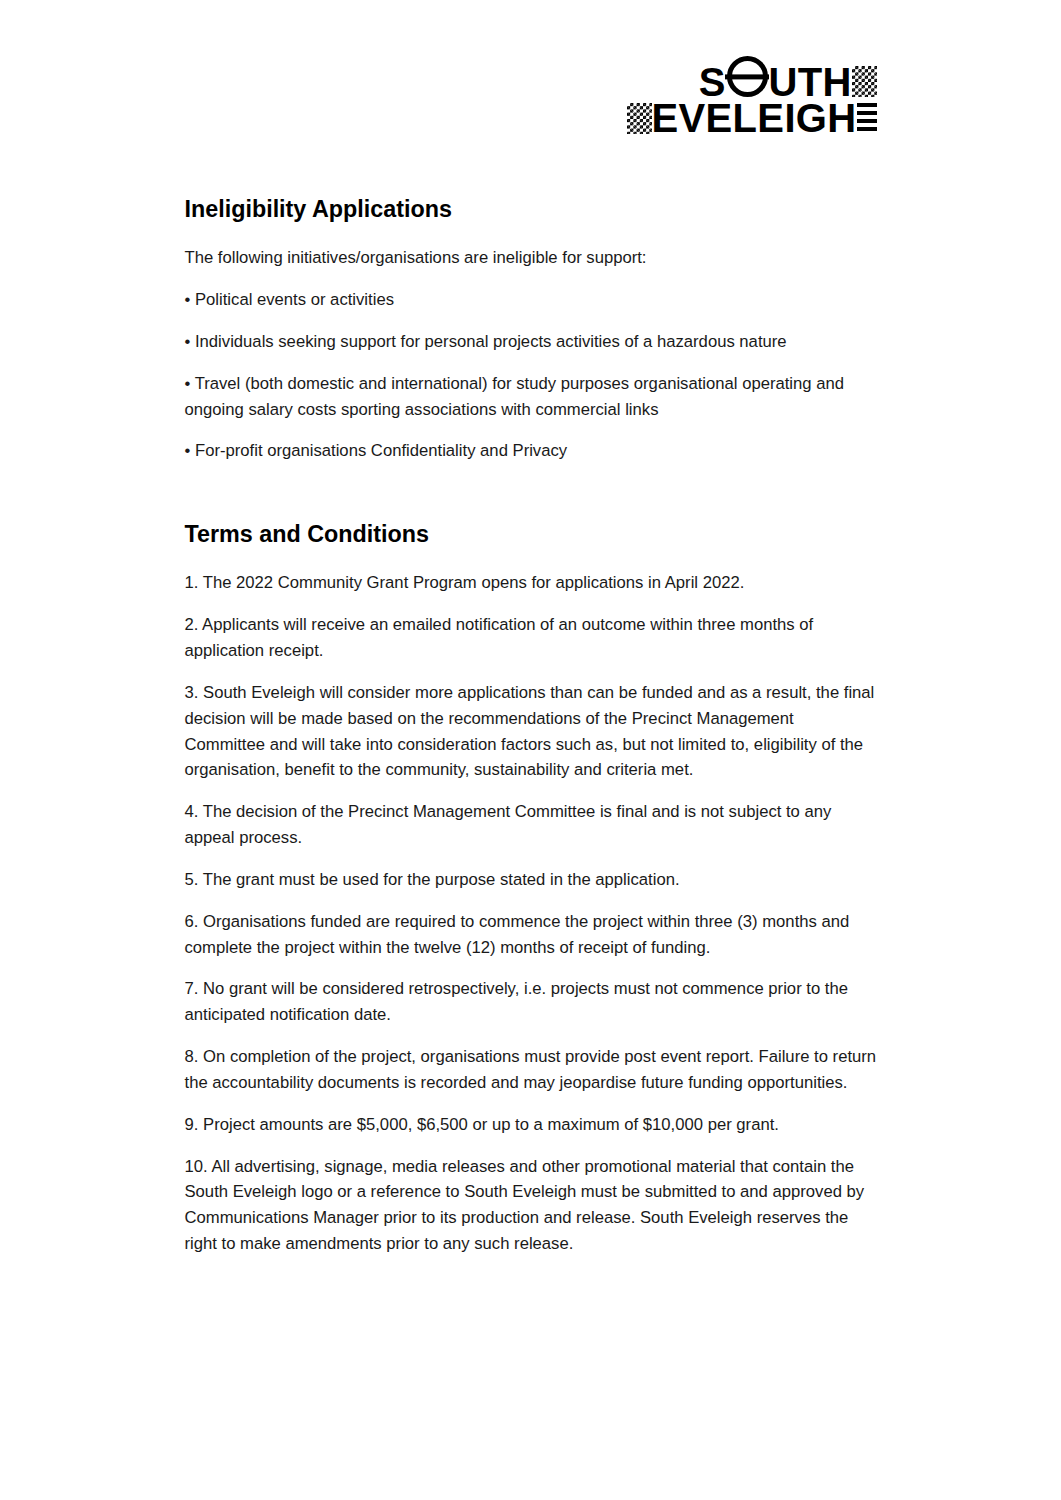S UTH
EVELEIGH
Ineligibility Applications
The following initiatives/organisations are ineligible for support:
• Political events or activities
• Individuals seeking support for personal projects activities of a hazardous nature
• Travel (both domestic and international) for study purposes organisational operating and ongoing salary costs sporting associations with commercial links
• For-profit organisations Confidentiality and Privacy
Terms and Conditions
The 2022 Community Grant Program opens for applications in April 2022.
Applicants will receive an emailed notification of an outcome within three months of application receipt.
South Eveleigh will consider more applications than can be funded and as a result, the final decision will be made based on the recommendations of the Precinct Management Committee and will take into consideration factors such as, but not limited to, eligibility of the organisation, benefit to the community, sustainability and criteria met.
The decision of the Precinct Management Committee is final and is not subject to any appeal process.
The grant must be used for the purpose stated in the application.
Organisations funded are required to commence the project within three (3) months and complete the project within the twelve (12) months of receipt of funding.
No grant will be considered retrospectively, i.e. projects must not commence prior to the anticipated notification date.
On completion of the project, organisations must provide post event report. Failure to return the accountability documents is recorded and may jeopardise future funding opportunities.
Project amounts are $5,000, $6,500 or up to a maximum of $10,000 per grant.
All advertising, signage, media releases and other promotional material that contain the South Eveleigh logo or a reference to South Eveleigh must be submitted to and approved by Communications Manager prior to its production and release. South Eveleigh reserves the right to make amendments prior to any such release.